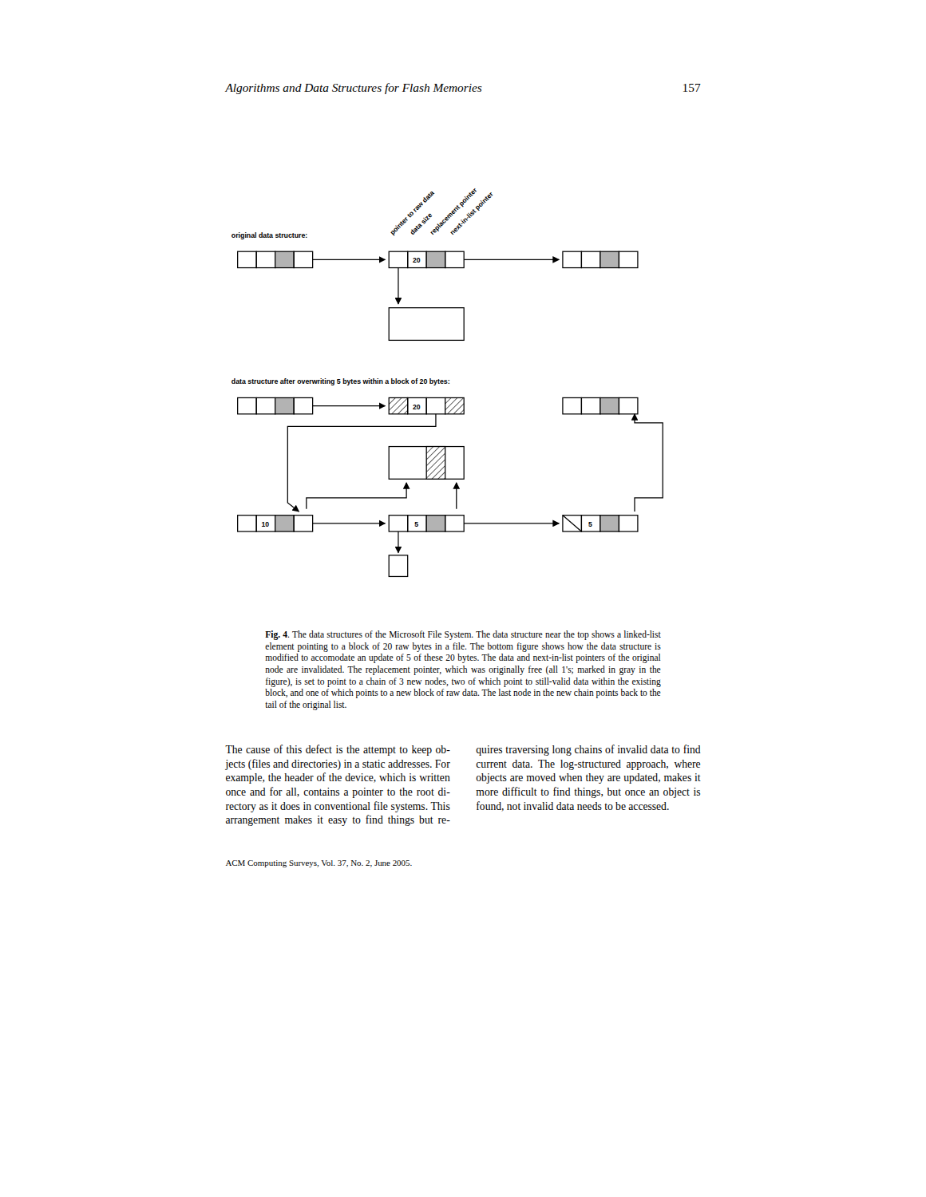Algorithms and Data Structures for Flash Memories 157
original data structure: pointer to raw data data size replacement pointer next-in-list pointer 20 data structure after overwriting 5 bytes within a block of 20 bytes: 20 10 5 5
Fig. 4. The data structures of the Microsoft File System. The data structure near the top shows a linked-list element pointing to a block of 20 raw bytes in a file. The bottom figure shows how the data structure is modified to accomodate an update of 5 of these 20 bytes. The data and next-in-list pointers of the original node are invalidated. The replacement pointer, which was originally free (all 1's; marked in gray in the figure), is set to point to a chain of 3 new nodes, two of which point to still-valid data within the existing block, and one of which points to a new block of raw data. The last node in the new chain points back to the tail of the original list.
The cause of this defect is the attempt to keep objects (files and directories) in a static addresses. For example, the header of the device, which is written once and for all, contains a pointer to the root directory as it does in conventional file systems. This arrangement makes it easy to find things but requires traversing long chains of invalid data to find current data. The log-structured approach, where objects are moved when they are updated, makes it more difficult to find things, but once an object is found, not invalid data needs to be accessed.
ACM Computing Surveys, Vol. 37, No. 2, June 2005.